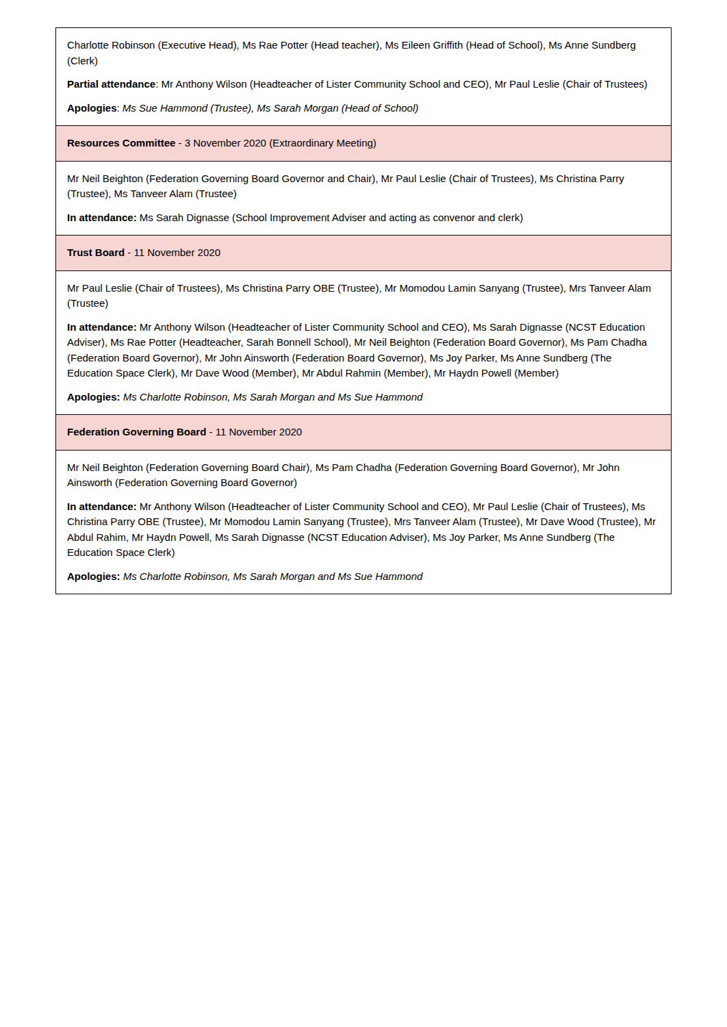| Charlotte Robinson (Executive Head), Ms Rae Potter (Head teacher), Ms Eileen Griffith (Head of School), Ms Anne Sundberg (Clerk) Partial attendance : Mr Anthony Wilson (Headteacher of Lister Community School and CEO), Mr Paul Leslie (Chair of Trustees) Apologies : Ms Sue Hammond (Trustee), Ms Sarah Morgan (Head of School) |
| Resources Committee - 3 November 2020 (Extraordinary Meeting) |
| Mr Neil Beighton (Federation Governing Board Governor and Chair), Mr Paul Leslie (Chair of Trustees), Ms Christina Parry (Trustee), Ms Tanveer Alam (Trustee) In attendance: Ms Sarah Dignasse (School Improvement Adviser and acting as convenor and clerk) |
| Trust Board - 11 November 2020 |
| Mr Paul Leslie (Chair of Trustees), Ms Christina Parry OBE (Trustee), Mr Momodou Lamin Sanyang (Trustee), Mrs Tanveer Alam (Trustee) In attendance: Mr Anthony Wilson (Headteacher of Lister Community School and CEO), Ms Sarah Dignasse (NCST Education Adviser), Ms Rae Potter (Headteacher, Sarah Bonnell School), Mr Neil Beighton (Federation Board Governor), Ms Pam Chadha (Federation Board Governor), Mr John Ainsworth (Federation Board Governor), Ms Joy Parker, Ms Anne Sundberg (The Education Space Clerk), Mr Dave Wood (Member), Mr Abdul Rahmin (Member), Mr Haydn Powell (Member) Apologies: Ms Charlotte Robinson, Ms Sarah Morgan and Ms Sue Hammond |
| Federation Governing Board - 11 November 2020 |
| Mr Neil Beighton (Federation Governing Board Chair), Ms Pam Chadha (Federation Governing Board Governor), Mr John Ainsworth (Federation Governing Board Governor) In attendance: Mr Anthony Wilson (Headteacher of Lister Community School and CEO), Mr Paul Leslie (Chair of Trustees), Ms Christina Parry OBE (Trustee), Mr Momodou Lamin Sanyang (Trustee), Mrs Tanveer Alam (Trustee), Mr Dave Wood (Trustee), Mr Abdul Rahim, Mr Haydn Powell, Ms Sarah Dignasse (NCST Education Adviser), Ms Joy Parker, Ms Anne Sundberg (The Education Space Clerk) Apologies: Ms Charlotte Robinson, Ms Sarah Morgan and Ms Sue Hammond |